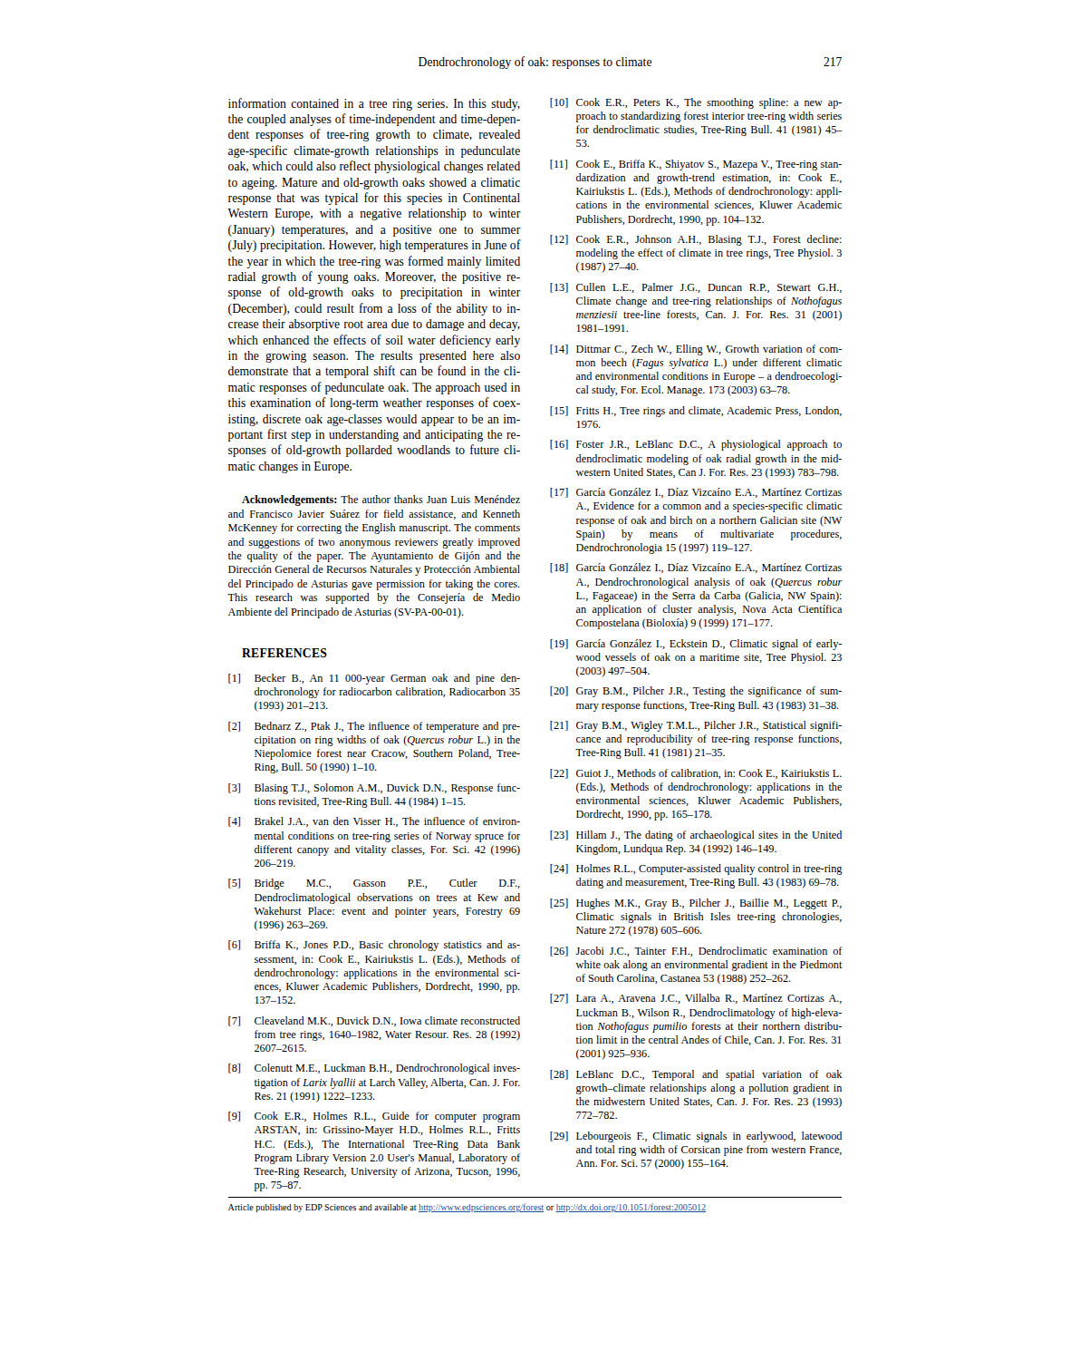Dendrochronology of oak: responses to climate 217
information contained in a tree ring series. In this study, the coupled analyses of time-independent and time-dependent responses of tree-ring growth to climate, revealed age-specific climate-growth relationships in pedunculate oak, which could also reflect physiological changes related to ageing. Mature and old-growth oaks showed a climatic response that was typical for this species in Continental Western Europe, with a negative relationship to winter (January) temperatures, and a positive one to summer (July) precipitation. However, high temperatures in June of the year in which the tree-ring was formed mainly limited radial growth of young oaks. Moreover, the positive response of old-growth oaks to precipitation in winter (December), could result from a loss of the ability to increase their absorptive root area due to damage and decay, which enhanced the effects of soil water deficiency early in the growing season. The results presented here also demonstrate that a temporal shift can be found in the climatic responses of pedunculate oak. The approach used in this examination of long-term weather responses of coexisting, discrete oak age-classes would appear to be an important first step in understanding and anticipating the responses of old-growth pollarded woodlands to future climatic changes in Europe.
Acknowledgements: The author thanks Juan Luis Menéndez and Francisco Javier Suárez for field assistance, and Kenneth McKenney for correcting the English manuscript. The comments and suggestions of two anonymous reviewers greatly improved the quality of the paper. The Ayuntamiento de Gijón and the Dirección General de Recursos Naturales y Protección Ambiental del Principado de Asturias gave permission for taking the cores. This research was supported by the Consejería de Medio Ambiente del Principado de Asturias (SV-PA-00-01).
REFERENCES
[1] Becker B., An 11 000-year German oak and pine dendrochronology for radiocarbon calibration, Radiocarbon 35 (1993) 201–213.
[2] Bednarz Z., Ptak J., The influence of temperature and precipitation on ring widths of oak (Quercus robur L.) in the Niepolomice forest near Cracow, Southern Poland, Tree-Ring, Bull. 50 (1990) 1–10.
[3] Blasing T.J., Solomon A.M., Duvick D.N., Response functions revisited, Tree-Ring Bull. 44 (1984) 1–15.
[4] Brakel J.A., van den Visser H., The influence of environmental conditions on tree-ring series of Norway spruce for different canopy and vitality classes, For. Sci. 42 (1996) 206–219.
[5] Bridge M.C., Gasson P.E., Cutler D.F., Dendroclimatological observations on trees at Kew and Wakehurst Place: event and pointer years, Forestry 69 (1996) 263–269.
[6] Briffa K., Jones P.D., Basic chronology statistics and assessment, in: Cook E., Kairiukstis L. (Eds.), Methods of dendrochronology: applications in the environmental sciences, Kluwer Academic Publishers, Dordrecht, 1990, pp. 137–152.
[7] Cleaveland M.K., Duvick D.N., Iowa climate reconstructed from tree rings, 1640–1982, Water Resour. Res. 28 (1992) 2607–2615.
[8] Colenutt M.E., Luckman B.H., Dendrochronological investigation of Larix lyallii at Larch Valley, Alberta, Can. J. For. Res. 21 (1991) 1222–1233.
[9] Cook E.R., Holmes R.L., Guide for computer program ARSTAN, in: Grissino-Mayer H.D., Holmes R.L., Fritts H.C. (Eds.), The International Tree-Ring Data Bank Program Library Version 2.0 User's Manual, Laboratory of Tree-Ring Research, University of Arizona, Tucson, 1996, pp. 75–87.
[10] Cook E.R., Peters K., The smoothing spline: a new approach to standardizing forest interior tree-ring width series for dendroclimatic studies, Tree-Ring Bull. 41 (1981) 45–53.
[11] Cook E., Briffa K., Shiyatov S., Mazepa V., Tree-ring standardization and growth-trend estimation, in: Cook E., Kairiukstis L. (Eds.), Methods of dendrochronology: applications in the environmental sciences, Kluwer Academic Publishers, Dordrecht, 1990, pp. 104–132.
[12] Cook E.R., Johnson A.H., Blasing T.J., Forest decline: modeling the effect of climate in tree rings, Tree Physiol. 3 (1987) 27–40.
[13] Cullen L.E., Palmer J.G., Duncan R.P., Stewart G.H., Climate change and tree-ring relationships of Nothofagus menziesii tree-line forests, Can. J. For. Res. 31 (2001) 1981–1991.
[14] Dittmar C., Zech W., Elling W., Growth variation of common beech (Fagus sylvatica L.) under different climatic and environmental conditions in Europe – a dendroecological study, For. Ecol. Manage. 173 (2003) 63–78.
[15] Fritts H., Tree rings and climate, Academic Press, London, 1976.
[16] Foster J.R., LeBlanc D.C., A physiological approach to dendroclimatic modeling of oak radial growth in the midwestern United States, Can J. For. Res. 23 (1993) 783–798.
[17] García González I., Díaz Vizcaíno E.A., Martínez Cortizas A., Evidence for a common and a species-specific climatic response of oak and birch on a northern Galician site (NW Spain) by means of multivariate procedures, Dendrochronologia 15 (1997) 119–127.
[18] García González I., Díaz Vizcaíno E.A., Martínez Cortizas A., Dendrochronological analysis of oak (Quercus robur L., Fagaceae) in the Serra da Carba (Galicia, NW Spain): an application of cluster analysis, Nova Acta Científica Compostelana (Bioloxía) 9 (1999) 171–177.
[19] García González I., Eckstein D., Climatic signal of earlywood vessels of oak on a maritime site, Tree Physiol. 23 (2003) 497–504.
[20] Gray B.M., Pilcher J.R., Testing the significance of summary response functions, Tree-Ring Bull. 43 (1983) 31–38.
[21] Gray B.M., Wigley T.M.L., Pilcher J.R., Statistical significance and reproducibility of tree-ring response functions, Tree-Ring Bull. 41 (1981) 21–35.
[22] Guiot J., Methods of calibration, in: Cook E., Kairiukstis L. (Eds.), Methods of dendrochronology: applications in the environmental sciences, Kluwer Academic Publishers, Dordrecht, 1990, pp. 165–178.
[23] Hillam J., The dating of archaeological sites in the United Kingdom, Lundqua Rep. 34 (1992) 146–149.
[24] Holmes R.L., Computer-assisted quality control in tree-ring dating and measurement, Tree-Ring Bull. 43 (1983) 69–78.
[25] Hughes M.K., Gray B., Pilcher J., Baillie M., Leggett P., Climatic signals in British Isles tree-ring chronologies, Nature 272 (1978) 605–606.
[26] Jacobi J.C., Tainter F.H., Dendroclimatic examination of white oak along an environmental gradient in the Piedmont of South Carolina, Castanea 53 (1988) 252–262.
[27] Lara A., Aravena J.C., Villalba R., Martínez Cortizas A., Luckman B., Wilson R., Dendroclimatology of high-elevation Nothofagus pumilio forests at their northern distribution limit in the central Andes of Chile, Can. J. For. Res. 31 (2001) 925–936.
[28] LeBlanc D.C., Temporal and spatial variation of oak growth–climate relationships along a pollution gradient in the midwestern United States, Can. J. For. Res. 23 (1993) 772–782.
[29] Lebourgeois F., Climatic signals in earlywood, latewood and total ring width of Corsican pine from western France, Ann. For. Sci. 57 (2000) 155–164.
Article published by EDP Sciences and available at http://www.edpsciences.org/forest or http://dx.doi.org/10.1051/forest:2005012